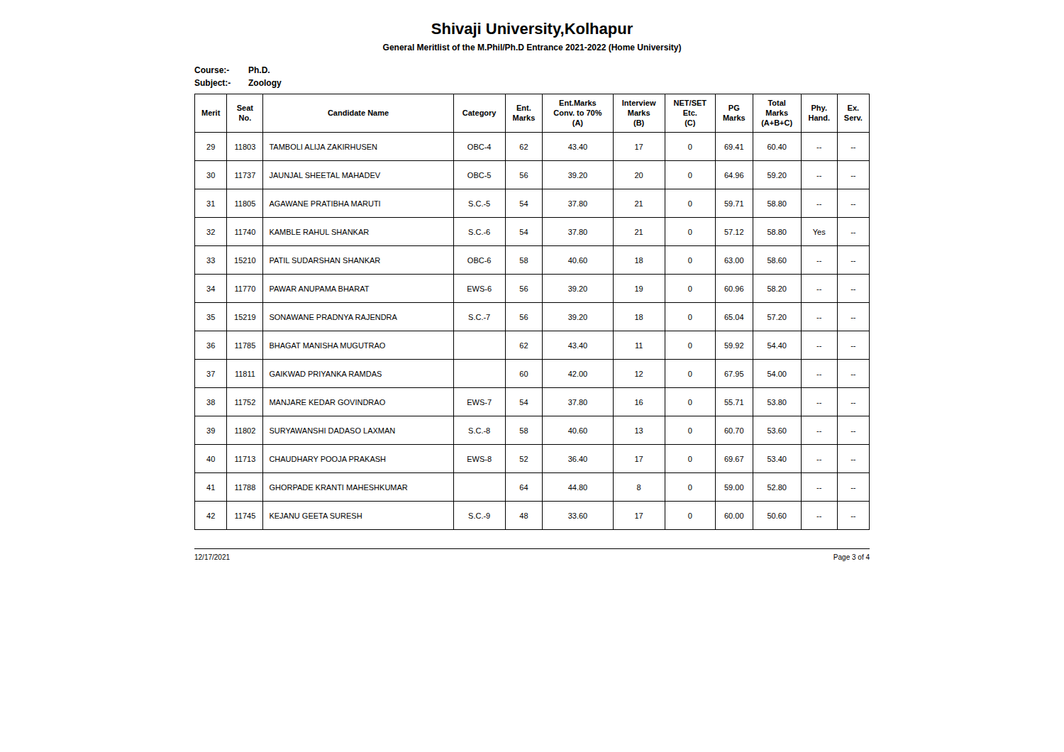Shivaji University,Kolhapur
General Meritlist of the M.Phil/Ph.D Entrance 2021-2022 (Home University)
Course:-Ph.D.
Subject:-Zoology
| Merit | Seat No. | Candidate Name | Category | Ent. Marks | Ent.Marks Conv. to 70% (A) | Interview Marks (B) | NET/SET Etc. (C) | PG Marks | Total Marks (A+B+C) | Phy. Hand. | Ex. Serv. |
| --- | --- | --- | --- | --- | --- | --- | --- | --- | --- | --- | --- |
| 29 | 11803 | TAMBOLI ALIJA ZAKIRHUSEN | OBC-4 | 62 | 43.40 | 17 | 0 | 69.41 | 60.40 | -- | -- |
| 30 | 11737 | JAUNJAL SHEETAL MAHADEV | OBC-5 | 56 | 39.20 | 20 | 0 | 64.96 | 59.20 | -- | -- |
| 31 | 11805 | AGAWANE PRATIBHA MARUTI | S.C.-5 | 54 | 37.80 | 21 | 0 | 59.71 | 58.80 | -- | -- |
| 32 | 11740 | KAMBLE RAHUL SHANKAR | S.C.-6 | 54 | 37.80 | 21 | 0 | 57.12 | 58.80 | Yes | -- |
| 33 | 15210 | PATIL SUDARSHAN SHANKAR | OBC-6 | 58 | 40.60 | 18 | 0 | 63.00 | 58.60 | -- | -- |
| 34 | 11770 | PAWAR ANUPAMA BHARAT | EWS-6 | 56 | 39.20 | 19 | 0 | 60.96 | 58.20 | -- | -- |
| 35 | 15219 | SONAWANE PRADNYA RAJENDRA | S.C.-7 | 56 | 39.20 | 18 | 0 | 65.04 | 57.20 | -- | -- |
| 36 | 11785 | BHAGAT MANISHA MUGUTRAO | | 62 | 43.40 | 11 | 0 | 59.92 | 54.40 | -- | -- |
| 37 | 11811 | GAIKWAD PRIYANKA RAMDAS | | 60 | 42.00 | 12 | 0 | 67.95 | 54.00 | -- | -- |
| 38 | 11752 | MANJARE KEDAR GOVINDRAO | EWS-7 | 54 | 37.80 | 16 | 0 | 55.71 | 53.80 | -- | -- |
| 39 | 11802 | SURYAWANSHI DADASO LAXMAN | S.C.-8 | 58 | 40.60 | 13 | 0 | 60.70 | 53.60 | -- | -- |
| 40 | 11713 | CHAUDHARY POOJA PRAKASH | EWS-8 | 52 | 36.40 | 17 | 0 | 69.67 | 53.40 | -- | -- |
| 41 | 11788 | GHORPADE KRANTI MAHESHKUMAR | | 64 | 44.80 | 8 | 0 | 59.00 | 52.80 | -- | -- |
| 42 | 11745 | KEJANU GEETA SURESH | S.C.-9 | 48 | 33.60 | 17 | 0 | 60.00 | 50.60 | -- | -- |
12/17/2021 Page 3 of 4